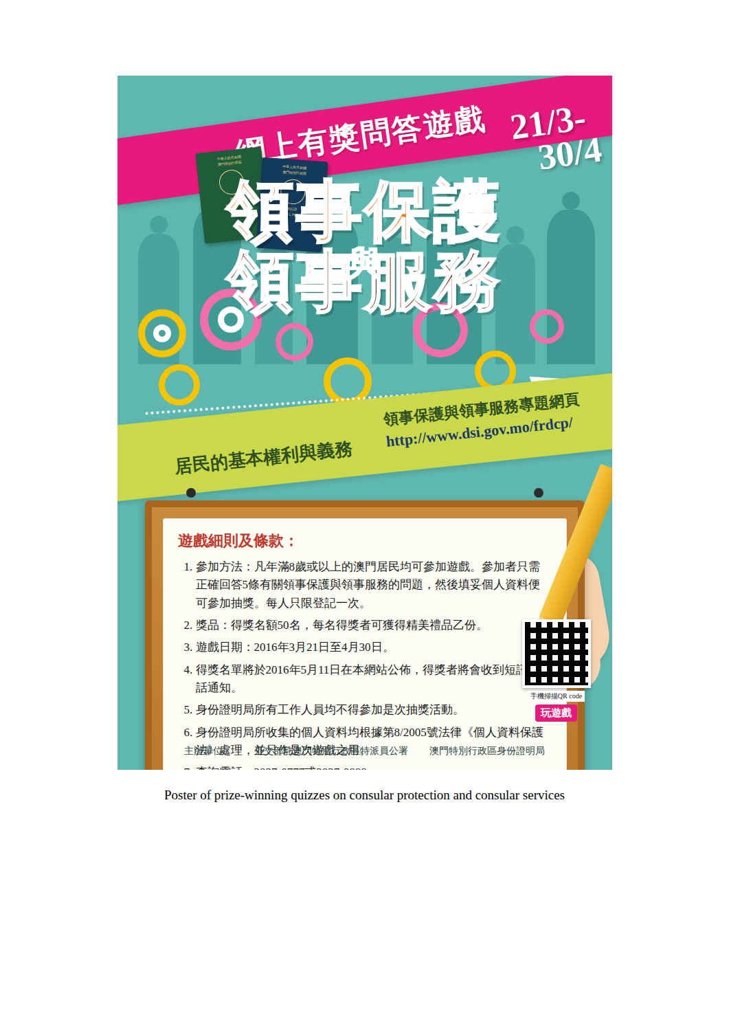網上有獎問答遊戲
21/3- 30/4
中華人民共和國 澳門特別行政區
護照 PASSPORT
中華人民共和國 澳門特別行政區
旅行證 TRAVEL PERMIT
領事保護
與
領事服務
居民的基本權利與義務
領事保護與領事服務專題網頁
http://www.dsi.gov.mo/frdcp/
遊戲細則及條款：
參加方法：凡年滿8歲或以上的澳門居民均可參加遊戲。參加者只需正確回答5條有關領事保護與領事服務的問題，然後填妥個人資料便可參加抽獎。每人只限登記一次。
獎品：得獎名額50名，每名得獎者可獲得精美禮品乙份。
遊戲日期：2016年3月21日至4月30日。
得獎名單將於2016年5月11日在本網站公佈，得獎者將會收到短訊和電話通知。
身份證明局所有工作人員均不得參加是次抽獎活動。
身份證明局所收集的個人資料均根據第8/2005號法律《個人資料保護法》處理，並只作是次遊戲之用。
查詢電話：2837-0777或2837-0888。
手機掃描QR code
玩遊戲
主辦單位： 外交部駐澳門特別行政區特派員公署 澳門特別行政區身份證明局
Poster of prize-winning quizzes on consular protection and consular services